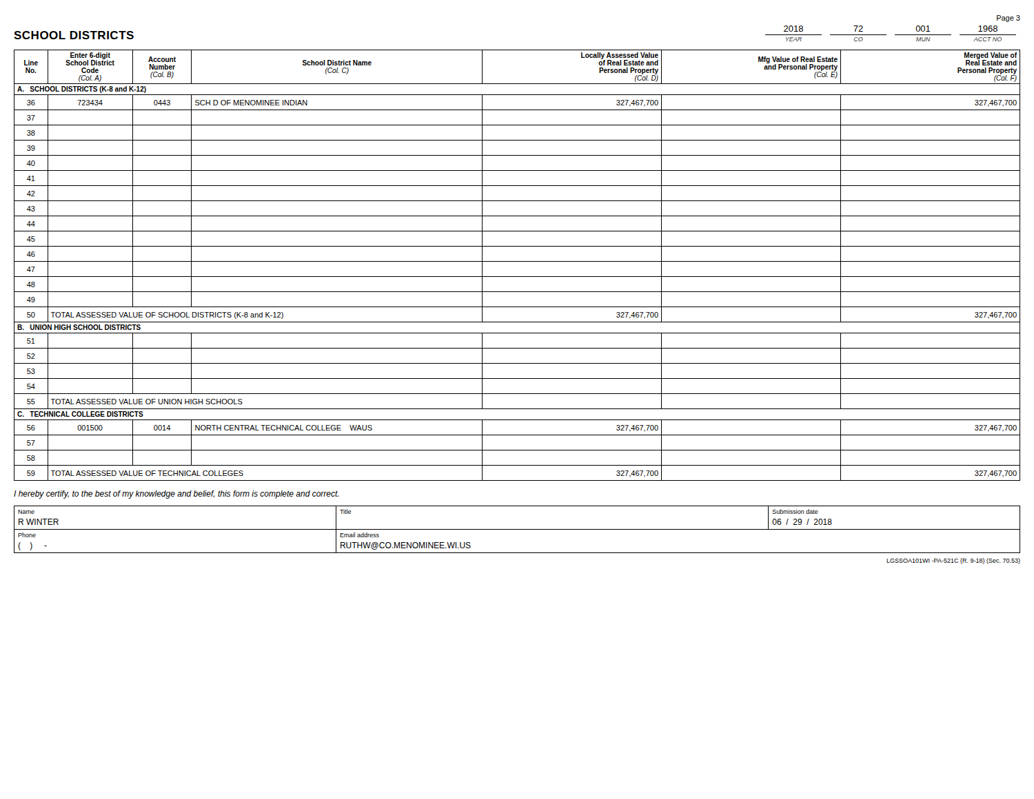Page 3
SCHOOL DISTRICTS
2018
YEAR
72
CO
001
MUN
1968
ACCT NO
| Line No. | Enter 6-digit School District Code (Col. A) | Account Number (Col. B) | School District Name (Col. C) | Locally Assessed Value of Real Estate and Personal Property (Col. D) | Mfg Value of Real Estate and Personal Property (Col. E) | Merged Value of Real Estate and Personal Property (Col. F) |
| --- | --- | --- | --- | --- | --- | --- |
| A. SCHOOL DISTRICTS (K-8 and K-12) |
| 36 | 723434 | 0443 | SCH D OF MENOMINEE INDIAN | 327,467,700 | | 327,467,700 |
| 37 | | | | | | |
| 38 | | | | | | |
| 39 | | | | | | |
| 40 | | | | | | |
| 41 | | | | | | |
| 42 | | | | | | |
| 43 | | | | | | |
| 44 | | | | | | |
| 45 | | | | | | |
| 46 | | | | | | |
| 47 | | | | | | |
| 48 | | | | | | |
| 49 | | | | | | |
| 50 | TOTAL ASSESSED VALUE OF SCHOOL DISTRICTS (K-8 and K-12) | 327,467,700 | | 327,467,700 |
| B. UNION HIGH SCHOOL DISTRICTS |
| 51 | | | | | | |
| 52 | | | | | | |
| 53 | | | | | | |
| 54 | | | | | | |
| 55 | TOTAL ASSESSED VALUE OF UNION HIGH SCHOOLS | | | |
| C. TECHNICAL COLLEGE DISTRICTS |
| 56 | 001500 | 0014 | NORTH CENTRAL TECHNICAL COLLEGE WAUS | 327,467,700 | | 327,467,700 |
| 57 | | | | | | |
| 58 | | | | | | |
| 59 | TOTAL ASSESSED VALUE OF TECHNICAL COLLEGES | 327,467,700 | | 327,467,700 |
I hereby certify, to the best of my knowledge and belief, this form is complete and correct.
| Name R WINTER | Title | Submission date 06 / 29 / 2018 |
| Phone ( ) - | Email address RUTHW@CO.MENOMINEE.WI.US |
LGSSOA101WI -PA-521C (R. 9-18) (Sec. 70.53)